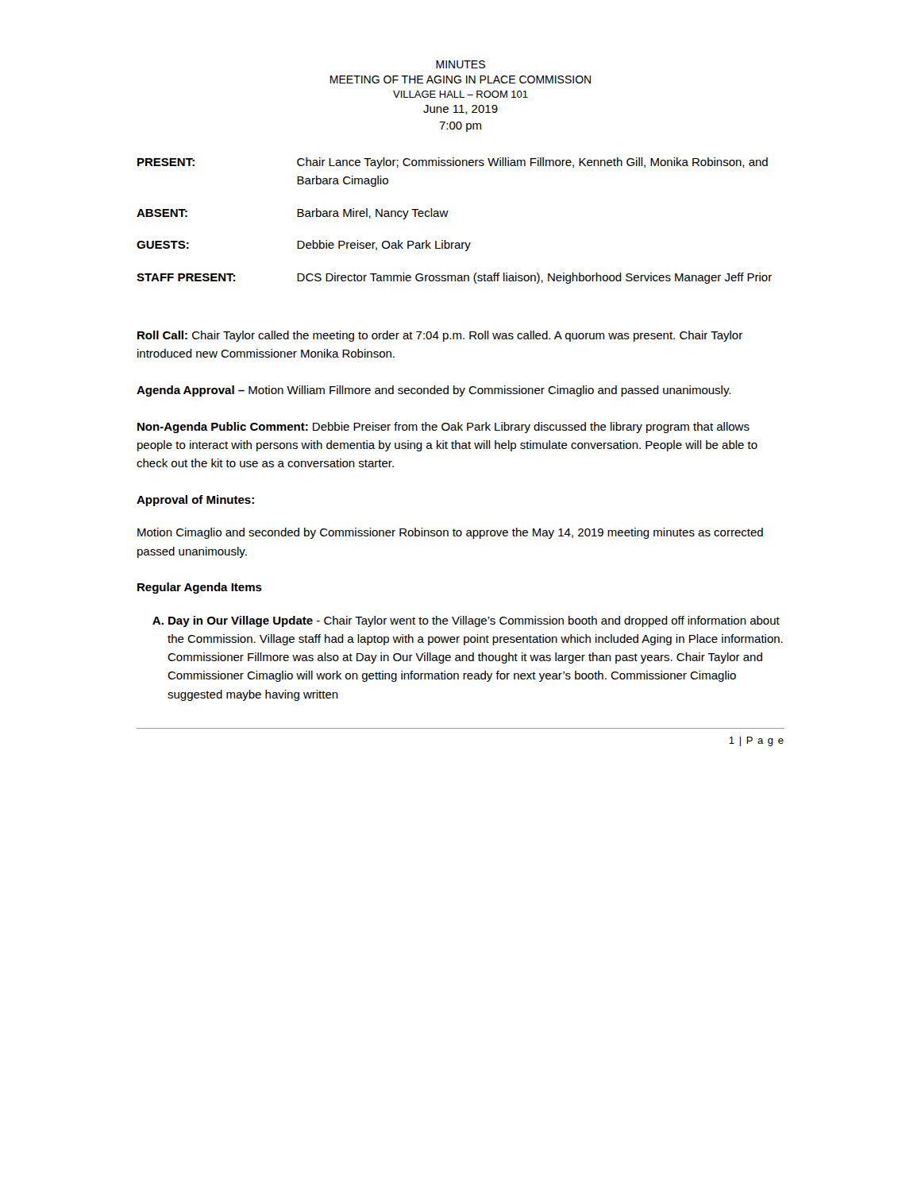MINUTES
MEETING OF THE AGING IN PLACE COMMISSION
VILLAGE HALL – ROOM 101
June 11, 2019
7:00 pm
| PRESENT: | Chair Lance Taylor; Commissioners William Fillmore, Kenneth Gill, Monika Robinson, and Barbara Cimaglio |
| ABSENT: | Barbara Mirel, Nancy Teclaw |
| GUESTS: | Debbie Preiser, Oak Park Library |
| STAFF PRESENT: | DCS Director Tammie Grossman (staff liaison), Neighborhood Services Manager Jeff Prior |
Roll Call: Chair Taylor called the meeting to order at 7:04 p.m. Roll was called. A quorum was present. Chair Taylor introduced new Commissioner Monika Robinson.
Agenda Approval – Motion William Fillmore and seconded by Commissioner Cimaglio and passed unanimously.
Non-Agenda Public Comment: Debbie Preiser from the Oak Park Library discussed the library program that allows people to interact with persons with dementia by using a kit that will help stimulate conversation. People will be able to check out the kit to use as a conversation starter.
Approval of Minutes:
Motion Cimaglio and seconded by Commissioner Robinson to approve the May 14, 2019 meeting minutes as corrected passed unanimously.
Regular Agenda Items
Day in Our Village Update - Chair Taylor went to the Village’s Commission booth and dropped off information about the Commission. Village staff had a laptop with a power point presentation which included Aging in Place information. Commissioner Fillmore was also at Day in Our Village and thought it was larger than past years. Chair Taylor and Commissioner Cimaglio will work on getting information ready for next year’s booth. Commissioner Cimaglio suggested maybe having written
1 | P a g e